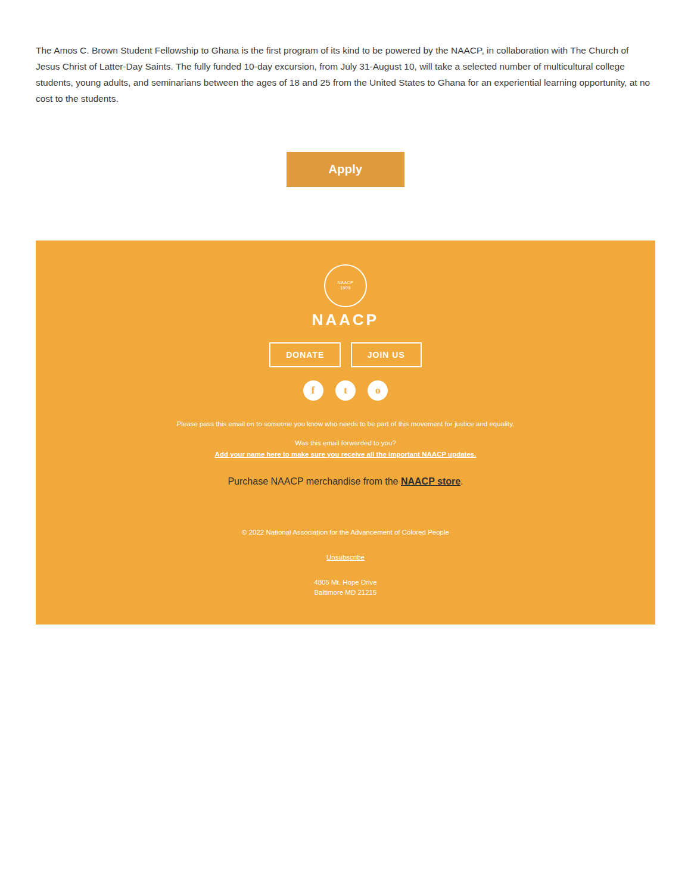The Amos C. Brown Student Fellowship to Ghana is the first program of its kind to be powered by the NAACP, in collaboration with The Church of Jesus Christ of Latter-Day Saints. The fully funded 10-day excursion, from July 31-August 10, will take a selected number of multicultural college students, young adults, and seminarians between the ages of 18 and 25 from the United States to Ghana for an experiential learning opportunity, at no cost to the students.
Apply
NAACP
1909
NAACP
DONATE JOIN US
f t o
Please pass this email on to someone you know who needs to be part of this movement for justice and equality.
Was this email forwarded to you?
Add your name here to make sure you receive all the important NAACP updates.
Purchase NAACP merchandise from the NAACP store.
© 2022 National Association for the Advancement of Colored People
Unsubscribe
4805 Mt. Hope Drive
Baltimore MD 21215